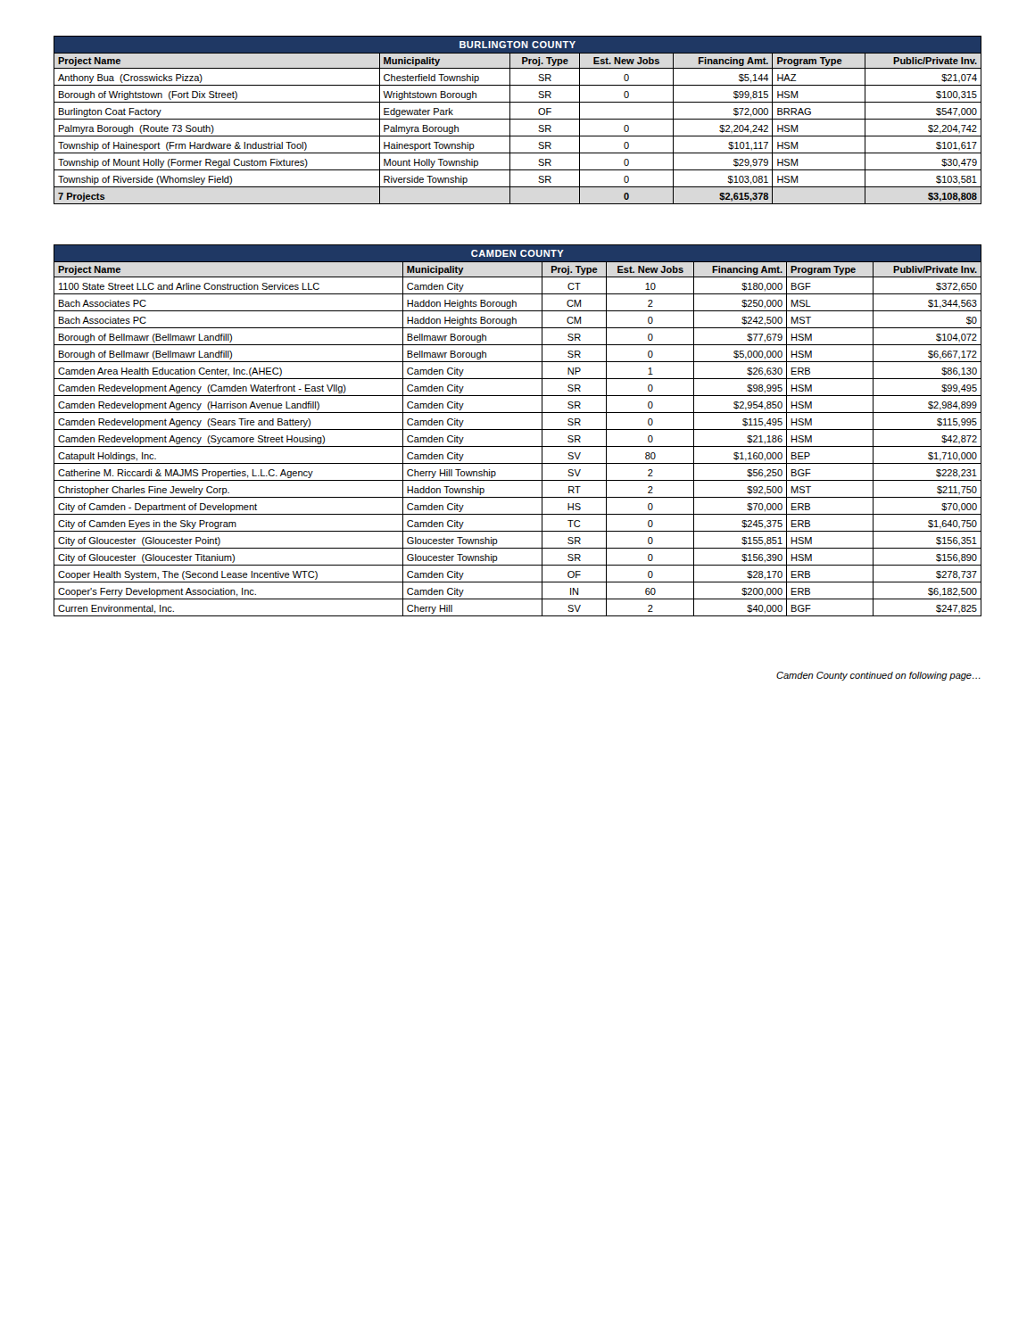BURLINGTON COUNTY
| Project Name | Municipality | Proj. Type | Est. New Jobs | Financing Amt. | Program Type | Public/Private Inv. |
| --- | --- | --- | --- | --- | --- | --- |
| Anthony Bua (Crosswicks Pizza) | Chesterfield Township | SR | 0 | $5,144 | HAZ | $21,074 |
| Borough of Wrightstown (Fort Dix Street) | Wrightstown Borough | SR | 0 | $99,815 | HSM | $100,315 |
| Burlington Coat Factory | Edgewater Park | OF | | $72,000 | BRRAG | $547,000 |
| Palmyra Borough (Route 73 South) | Palmyra Borough | SR | 0 | $2,204,242 | HSM | $2,204,742 |
| Township of Hainesport (Frm Hardware & Industrial Tool) | Hainesport Township | SR | 0 | $101,117 | HSM | $101,617 |
| Township of Mount Holly (Former Regal Custom Fixtures) | Mount Holly Township | SR | 0 | $29,979 | HSM | $30,479 |
| Township of Riverside (Whomsley Field) | Riverside Township | SR | 0 | $103,081 | HSM | $103,581 |
| 7 Projects | | | 0 | $2,615,378 | | $3,108,808 |
CAMDEN COUNTY
| Project Name | Municipality | Proj. Type | Est. New Jobs | Financing Amt. | Program Type | Publiv/Private Inv. |
| --- | --- | --- | --- | --- | --- | --- |
| 1100 State Street LLC and Arline Construction Services LLC | Camden City | CT | 10 | $180,000 | BGF | $372,650 |
| Bach Associates PC | Haddon Heights Borough | CM | 2 | $250,000 | MSL | $1,344,563 |
| Bach Associates PC | Haddon Heights Borough | CM | 0 | $242,500 | MST | $0 |
| Borough of Bellmawr (Bellmawr Landfill) | Bellmawr Borough | SR | 0 | $77,679 | HSM | $104,072 |
| Borough of Bellmawr (Bellmawr Landfill) | Bellmawr Borough | SR | 0 | $5,000,000 | HSM | $6,667,172 |
| Camden Area Health Education Center, Inc.(AHEC) | Camden City | NP | 1 | $26,630 | ERB | $86,130 |
| Camden Redevelopment Agency (Camden Waterfront - East Vllg) | Camden City | SR | 0 | $98,995 | HSM | $99,495 |
| Camden Redevelopment Agency (Harrison Avenue Landfill) | Camden City | SR | 0 | $2,954,850 | HSM | $2,984,899 |
| Camden Redevelopment Agency (Sears Tire and Battery) | Camden City | SR | 0 | $115,495 | HSM | $115,995 |
| Camden Redevelopment Agency (Sycamore Street Housing) | Camden City | SR | 0 | $21,186 | HSM | $42,872 |
| Catapult Holdings, Inc. | Camden City | SV | 80 | $1,160,000 | BEP | $1,710,000 |
| Catherine M. Riccardi & MAJMS Properties, L.L.C. Agency | Cherry Hill Township | SV | 2 | $56,250 | BGF | $228,231 |
| Christopher Charles Fine Jewelry Corp. | Haddon Township | RT | 2 | $92,500 | MST | $211,750 |
| City of Camden - Department of Development | Camden City | HS | 0 | $70,000 | ERB | $70,000 |
| City of Camden Eyes in the Sky Program | Camden City | TC | 0 | $245,375 | ERB | $1,640,750 |
| City of Gloucester (Gloucester Point) | Gloucester Township | SR | 0 | $155,851 | HSM | $156,351 |
| City of Gloucester (Gloucester Titanium) | Gloucester Township | SR | 0 | $156,390 | HSM | $156,890 |
| Cooper Health System, The (Second Lease Incentive WTC) | Camden City | OF | 0 | $28,170 | ERB | $278,737 |
| Cooper's Ferry Development Association, Inc. | Camden City | IN | 60 | $200,000 | ERB | $6,182,500 |
| Curren Environmental, Inc. | Cherry Hill | SV | 2 | $40,000 | BGF | $247,825 |
Camden County continued on following page…